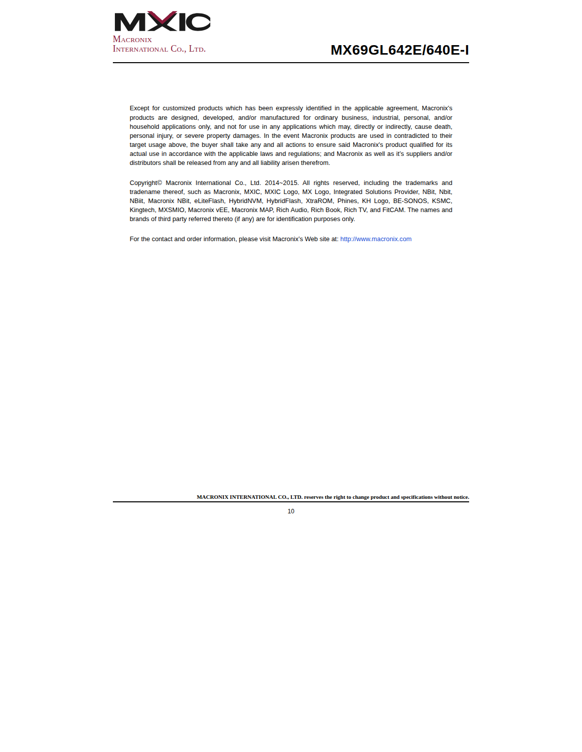MACRONIX
INTERNATIONAL CO., LTD.
MX69GL642E/640E‑I
Except for customized products which has been expressly identified in the applicable agreement, Macronix's products are designed, developed, and/or manufactured for ordinary business, industrial, personal, and/or household applications only, and not for use in any applications which may, directly or indirectly, cause death, personal injury, or severe property damages. In the event Macronix products are used in contradicted to their target usage above, the buyer shall take any and all actions to ensure said Macronix's product qualified for its actual use in accordance with the applicable laws and regulations; and Macronix as well as it’s suppliers and/or distributors shall be released from any and all liability arisen therefrom.
Copyright© Macronix International Co., Ltd. 2014~2015. All rights reserved, including the trademarks and tradename thereof, such as Macronix, MXIC, MXIC Logo, MX Logo, Integrated Solutions Provider, NBit, Nbit, NBiit, Macronix NBit, eLiteFlash, HybridNVM, HybridFlash, XtraROM, Phines, KH Logo, BE-SONOS, KSMC, Kingtech, MXSMIO, Macronix vEE, Macronix MAP, Rich Audio, Rich Book, Rich TV, and FitCAM. The names and brands of third party referred thereto (if any) are for identification purposes only.
For the contact and order information, please visit Macronix’s Web site at: http://www.macronix.com
MACRONIX INTERNATIONAL CO., LTD. reserves the right to change product and specifications without notice.
10